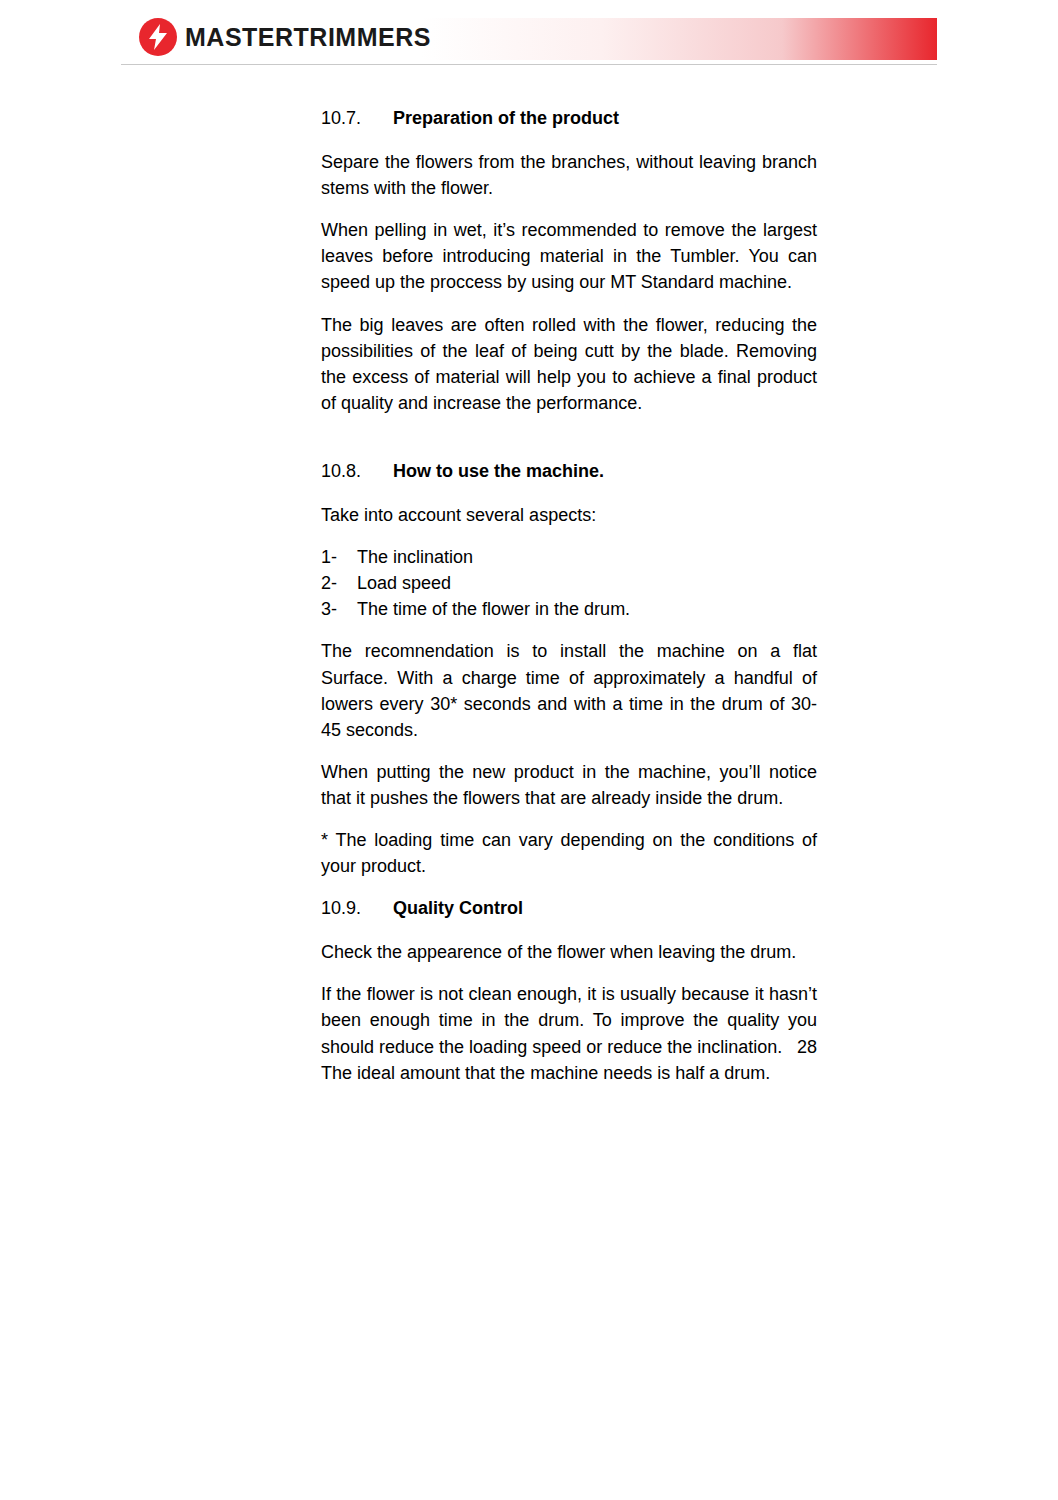MASTERTRIMMERS
10.7. Preparation of the product
Separe the flowers from the branches, without leaving branch stems with the flower.
When pelling in wet, it’s recommended to remove the largest leaves before introducing material in the Tumbler. You can speed up the proccess by using our MT Standard machine.
The big leaves are often rolled with the flower, reducing the possibilities of the leaf of being cutt by the blade. Removing the excess of material will help you to achieve a final product of quality and increase the performance.
10.8. How to use the machine.
Take into account several aspects:
1-The inclination
2-Load speed
3-The time of the flower in the drum.
The recomnendation is to install the machine on a flat Surface. With a charge time of approximately a handful of lowers every 30* seconds and with a time in the drum of 30-45 seconds.
When putting the new product in the machine, you’ll notice that it pushes the flowers that are already inside the drum.
* The loading time can vary depending on the conditions of your product.
10.9. Quality Control
Check the appearence of the flower when leaving the drum.
If the flower is not clean enough, it is usually because it hasn’t been enough time in the drum. To improve the quality you should reduce the loading speed or reduce the inclination.
The ideal amount that the machine needs is half a drum.
28